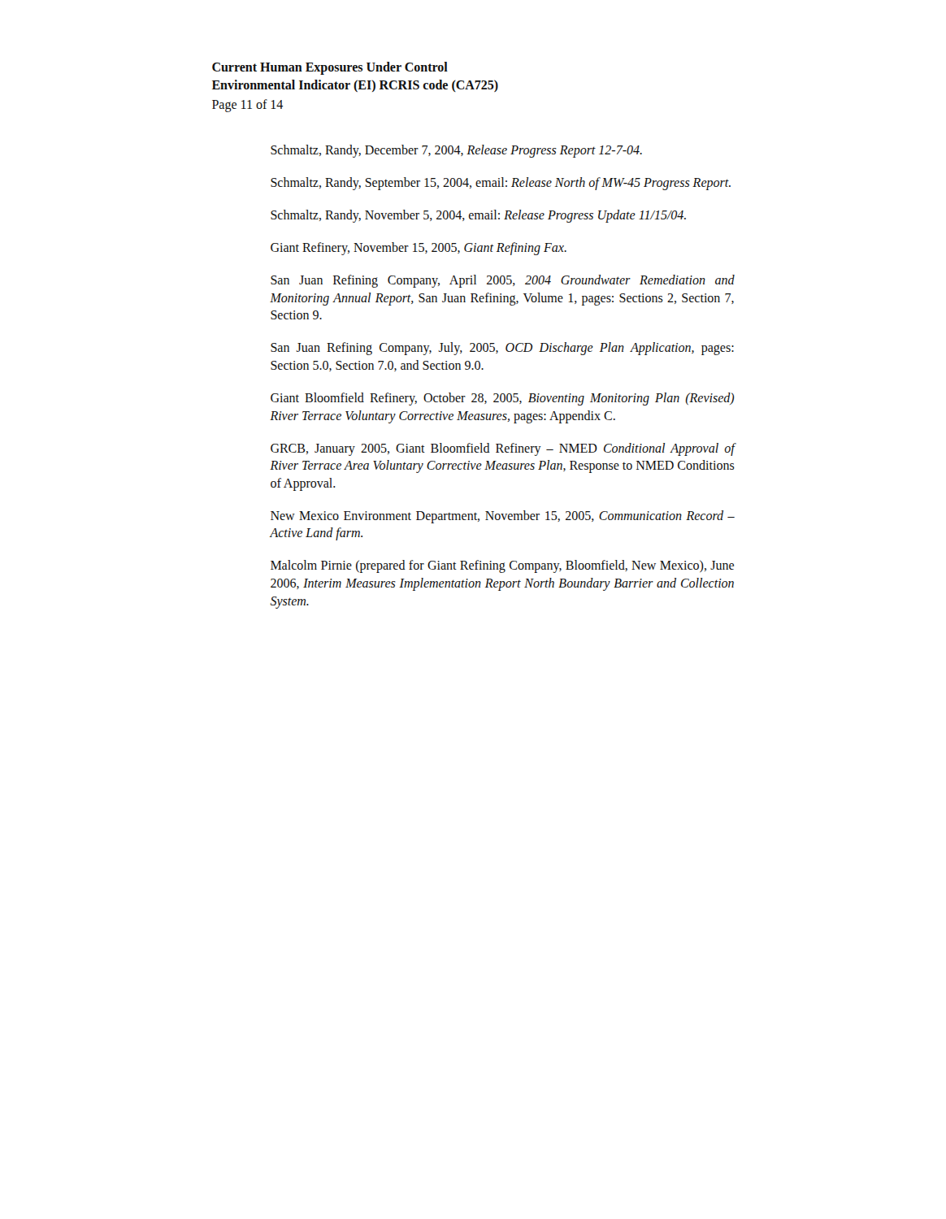Current Human Exposures Under Control
Environmental Indicator (EI) RCRIS code (CA725)
Page 11 of 14
Schmaltz, Randy, December 7, 2004, Release Progress Report 12-7-04.
Schmaltz, Randy, September 15, 2004, email: Release North of MW-45 Progress Report.
Schmaltz, Randy, November 5, 2004, email: Release Progress Update 11/15/04.
Giant Refinery, November 15, 2005, Giant Refining Fax.
San Juan Refining Company, April 2005, 2004 Groundwater Remediation and Monitoring Annual Report, San Juan Refining, Volume 1, pages: Sections 2, Section 7, Section 9.
San Juan Refining Company, July, 2005, OCD Discharge Plan Application, pages: Section 5.0, Section 7.0, and Section 9.0.
Giant Bloomfield Refinery, October 28, 2005, Bioventing Monitoring Plan (Revised) River Terrace Voluntary Corrective Measures, pages: Appendix C.
GRCB, January 2005, Giant Bloomfield Refinery – NMED Conditional Approval of River Terrace Area Voluntary Corrective Measures Plan, Response to NMED Conditions of Approval.
New Mexico Environment Department, November 15, 2005, Communication Record – Active Land farm.
Malcolm Pirnie (prepared for Giant Refining Company, Bloomfield, New Mexico), June 2006, Interim Measures Implementation Report North Boundary Barrier and Collection System.